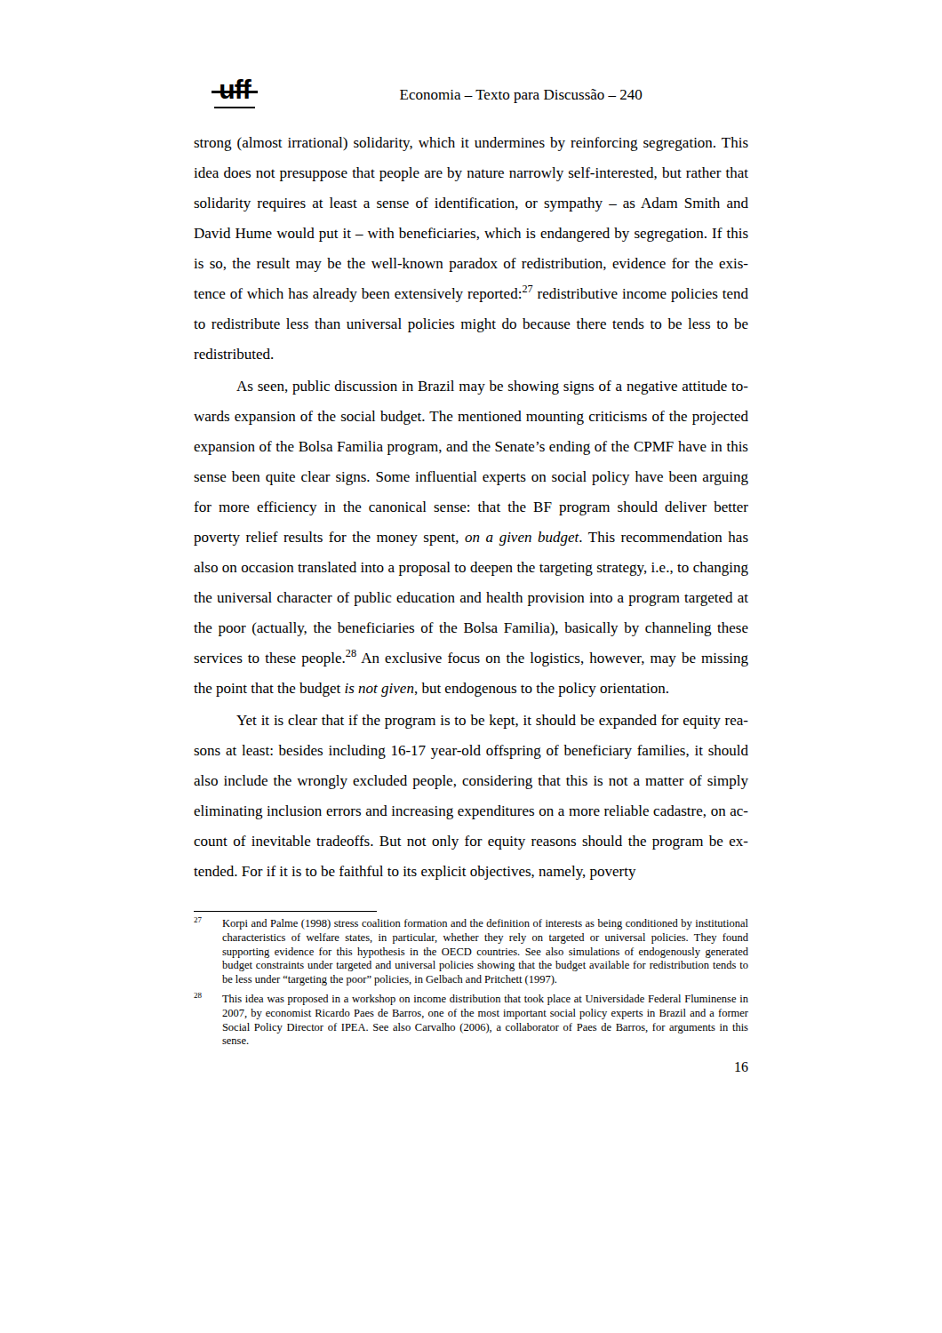uff
Economia – Texto para Discussão – 240
strong (almost irrational) solidarity, which it undermines by reinforcing segregation. This idea does not presuppose that people are by nature narrowly self-interested, but rather that solidarity requires at least a sense of identification, or sympathy – as Adam Smith and David Hume would put it – with beneficiaries, which is endangered by segregation. If this is so, the result may be the well-known paradox of redistribution, evidence for the existence of which has already been extensively reported:27 redistributive income policies tend to redistribute less than universal policies might do because there tends to be less to be redistributed.
As seen, public discussion in Brazil may be showing signs of a negative attitude towards expansion of the social budget. The mentioned mounting criticisms of the projected expansion of the Bolsa Familia program, and the Senate’s ending of the CPMF have in this sense been quite clear signs. Some influential experts on social policy have been arguing for more efficiency in the canonical sense: that the BF program should deliver better poverty relief results for the money spent, on a given budget. This recommendation has also on occasion translated into a proposal to deepen the targeting strategy, i.e., to changing the universal character of public education and health provision into a program targeted at the poor (actually, the beneficiaries of the Bolsa Familia), basically by channeling these services to these people.28 An exclusive focus on the logistics, however, may be missing the point that the budget is not given, but endogenous to the policy orientation.
Yet it is clear that if the program is to be kept, it should be expanded for equity reasons at least: besides including 16-17 year-old offspring of beneficiary families, it should also include the wrongly excluded people, considering that this is not a matter of simply eliminating inclusion errors and increasing expenditures on a more reliable cadastre, on account of inevitable tradeoffs. But not only for equity reasons should the program be extended. For if it is to be faithful to its explicit objectives, namely, poverty
27
Korpi and Palme (1998) stress coalition formation and the definition of interests as being conditioned by institutional characteristics of welfare states, in particular, whether they rely on targeted or universal policies. They found supporting evidence for this hypothesis in the OECD countries. See also simulations of endogenously generated budget constraints under targeted and universal policies showing that the budget available for redistribution tends to be less under “targeting the poor” policies, in Gelbach and Pritchett (1997).
28
This idea was proposed in a workshop on income distribution that took place at Universidade Federal Fluminense in 2007, by economist Ricardo Paes de Barros, one of the most important social policy experts in Brazil and a former Social Policy Director of IPEA. See also Carvalho (2006), a collaborator of Paes de Barros, for arguments in this sense.
16